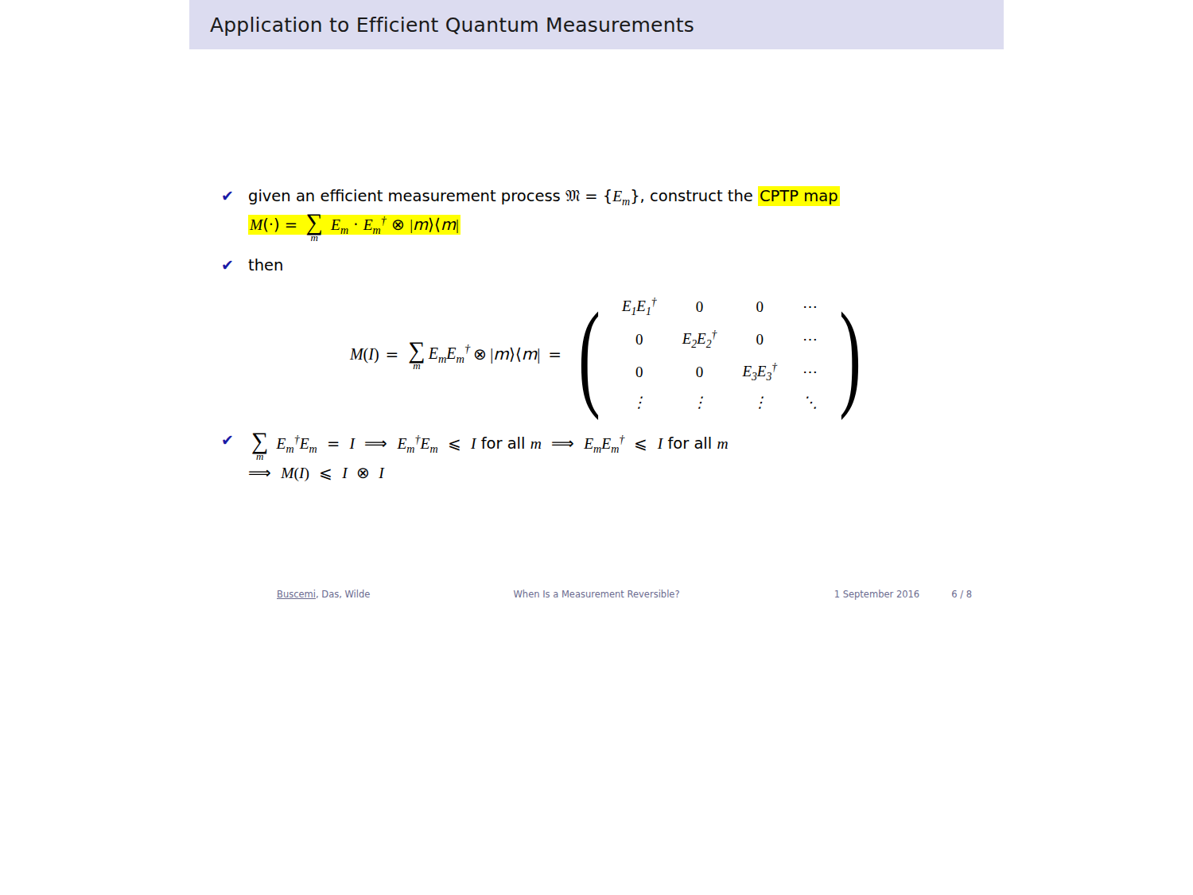Application to Efficient Quantum Measurements
given an efficient measurement process 𝔐 = {Em}, construct the CPTP map
M(·) = ∑m Em · Em† ⊗ |m⟩⟨m|
then
M(I) = ∑m Em Em† ⊗ |m⟩⟨m| = (
| E 1 E 1 † | 0 | 0 | ⋯ |
| 0 | E 2 E 2 † | 0 | ⋯ |
| 0 | 0 | E 3 E 3 † | ⋯ |
| ⋮ | ⋮ | ⋮ | ⋱ |
)
∑m Em†Em = I ⟹ Em†Em ⩽ I for all m ⟹ Em Em† ⩽ I for all m
⟹ M(I) ⩽ I ⊗ I
Buscemi, Das, Wilde
When Is a Measurement Reversible?
1 September 20166 / 8